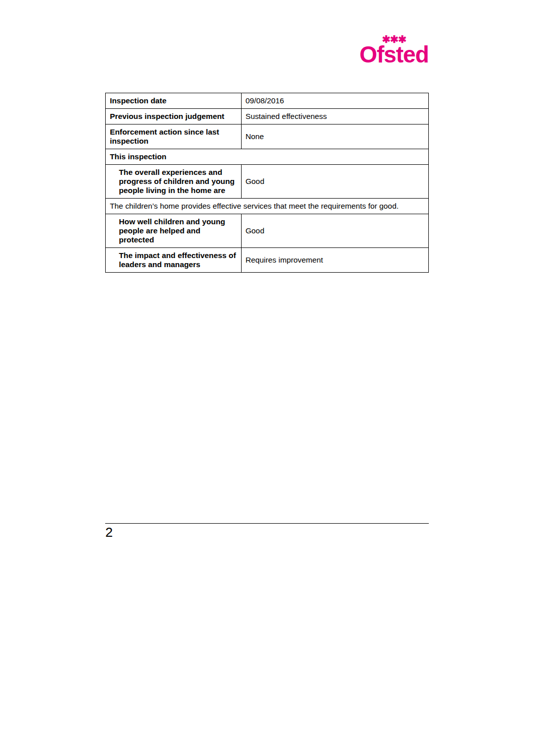✱✱✱ Ofsted
| Inspection date | 09/08/2016 |
| Previous inspection judgement | Sustained effectiveness |
| Enforcement action since last inspection | None |
| This inspection |
| The overall experiences and progress of children and young people living in the home are | Good |
| The children’s home provides effective services that meet the requirements for good. |
| How well children and young people are helped and protected | Good |
| The impact and effectiveness of leaders and managers | Requires improvement |
2